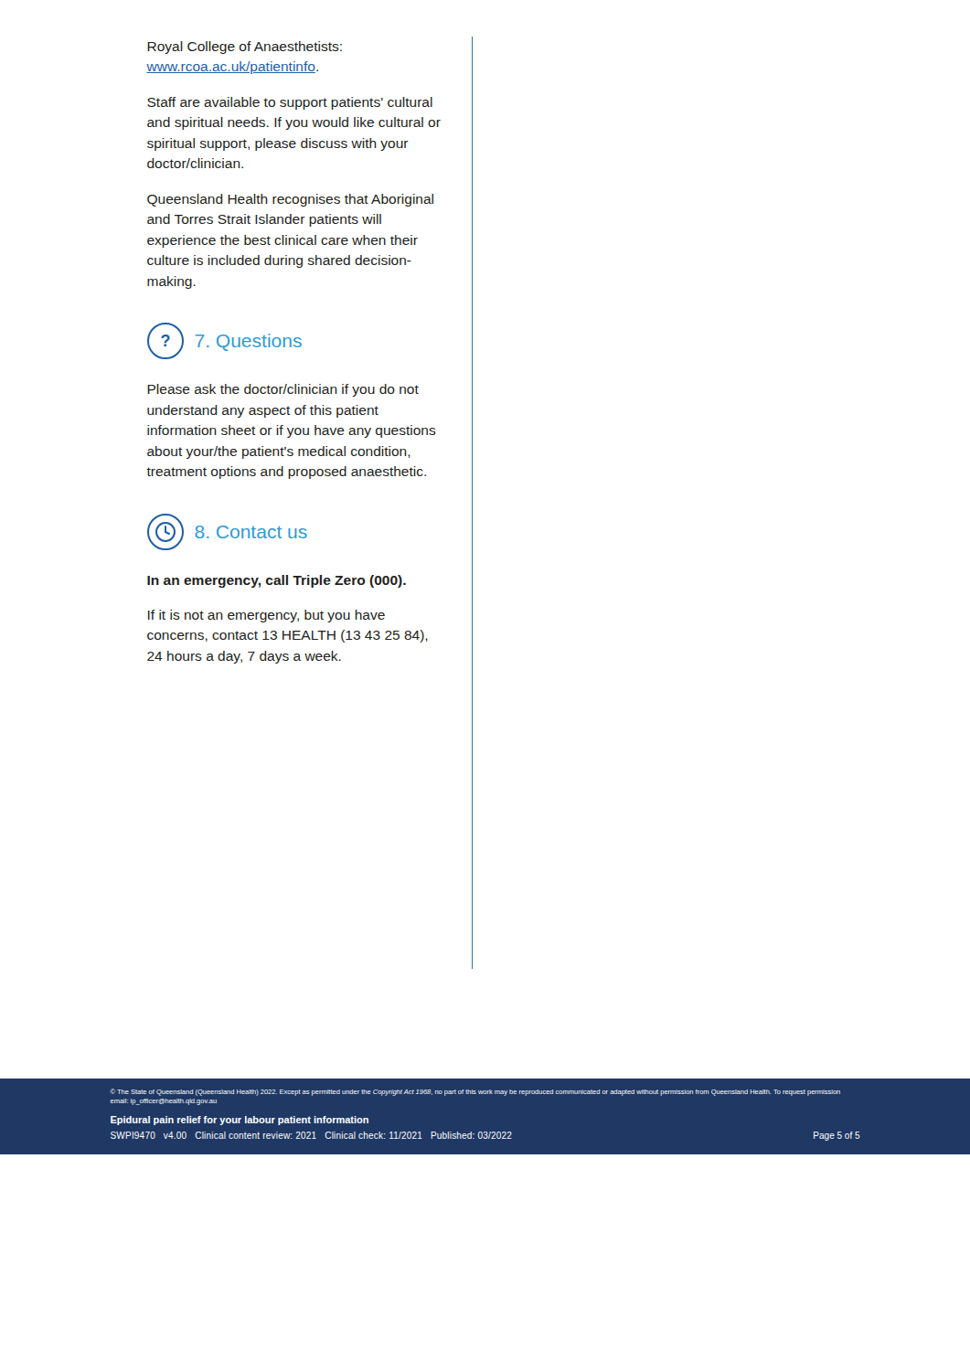Royal College of Anaesthetists:
www.rcoa.ac.uk/patientinfo.
Staff are available to support patients' cultural and spiritual needs. If you would like cultural or spiritual support, please discuss with your doctor/clinician.
Queensland Health recognises that Aboriginal and Torres Strait Islander patients will experience the best clinical care when their culture is included during shared decision-making.
?
7. Questions
Please ask the doctor/clinician if you do not understand any aspect of this patient information sheet or if you have any questions about your/the patient's medical condition, treatment options and proposed anaesthetic.
8. Contact us
In an emergency, call Triple Zero (000).
If it is not an emergency, but you have concerns, contact 13 HEALTH (13 43 25 84), 24 hours a day, 7 days a week.
© The State of Queensland (Queensland Health) 2022. Except as permitted under the Copyright Act 1968, no part of this work may be reproduced communicated or adapted without permission from Queensland Health. To request permission email: ip_officer@health.qld.gov.au
Epidural pain relief for your labour patient information
SWPI9470 v4.00 Clinical content review: 2021 Clinical check: 11/2021 Published: 03/2022 Page 5 of 5